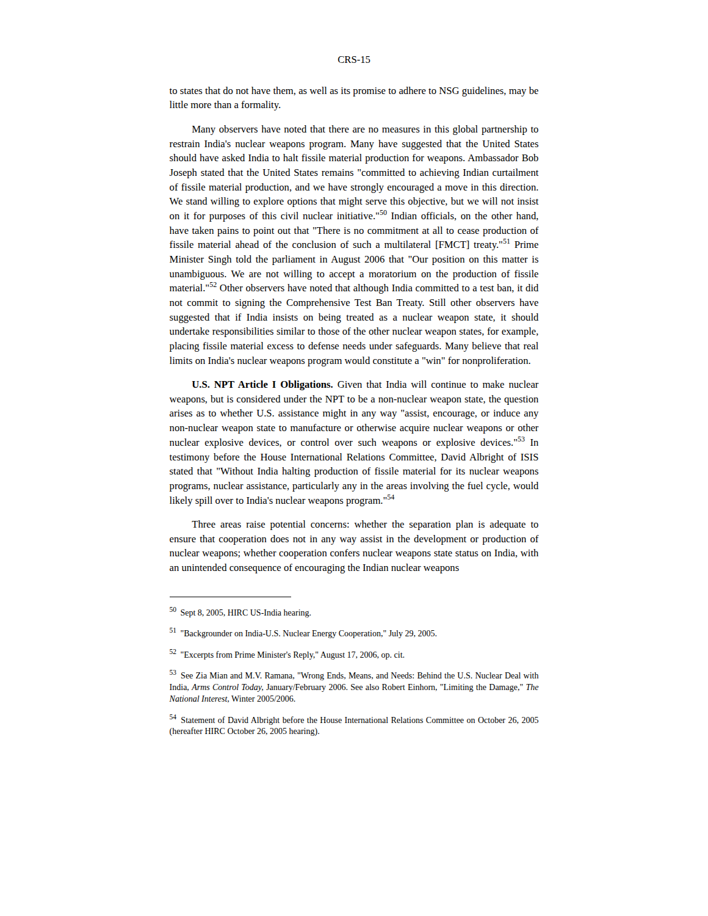CRS-15
to states that do not have them, as well as its promise to adhere to NSG guidelines, may be little more than a formality.
Many observers have noted that there are no measures in this global partnership to restrain India's nuclear weapons program. Many have suggested that the United States should have asked India to halt fissile material production for weapons. Ambassador Bob Joseph stated that the United States remains "committed to achieving Indian curtailment of fissile material production, and we have strongly encouraged a move in this direction. We stand willing to explore options that might serve this objective, but we will not insist on it for purposes of this civil nuclear initiative."50 Indian officials, on the other hand, have taken pains to point out that "There is no commitment at all to cease production of fissile material ahead of the conclusion of such a multilateral [FMCT] treaty."51 Prime Minister Singh told the parliament in August 2006 that "Our position on this matter is unambiguous. We are not willing to accept a moratorium on the production of fissile material."52 Other observers have noted that although India committed to a test ban, it did not commit to signing the Comprehensive Test Ban Treaty. Still other observers have suggested that if India insists on being treated as a nuclear weapon state, it should undertake responsibilities similar to those of the other nuclear weapon states, for example, placing fissile material excess to defense needs under safeguards. Many believe that real limits on India's nuclear weapons program would constitute a "win" for nonproliferation.
U.S. NPT Article I Obligations. Given that India will continue to make nuclear weapons, but is considered under the NPT to be a non-nuclear weapon state, the question arises as to whether U.S. assistance might in any way "assist, encourage, or induce any non-nuclear weapon state to manufacture or otherwise acquire nuclear weapons or other nuclear explosive devices, or control over such weapons or explosive devices."53 In testimony before the House International Relations Committee, David Albright of ISIS stated that "Without India halting production of fissile material for its nuclear weapons programs, nuclear assistance, particularly any in the areas involving the fuel cycle, would likely spill over to India's nuclear weapons program."54
Three areas raise potential concerns: whether the separation plan is adequate to ensure that cooperation does not in any way assist in the development or production of nuclear weapons; whether cooperation confers nuclear weapons state status on India, with an unintended consequence of encouraging the Indian nuclear weapons
50 Sept 8, 2005, HIRC US-India hearing.
51 "Backgrounder on India-U.S. Nuclear Energy Cooperation," July 29, 2005.
52 "Excerpts from Prime Minister's Reply," August 17, 2006, op. cit.
53 See Zia Mian and M.V. Ramana, "Wrong Ends, Means, and Needs: Behind the U.S. Nuclear Deal with India, Arms Control Today, January/February 2006. See also Robert Einhorn, "Limiting the Damage," The National Interest, Winter 2005/2006.
54 Statement of David Albright before the House International Relations Committee on October 26, 2005 (hereafter HIRC October 26, 2005 hearing).